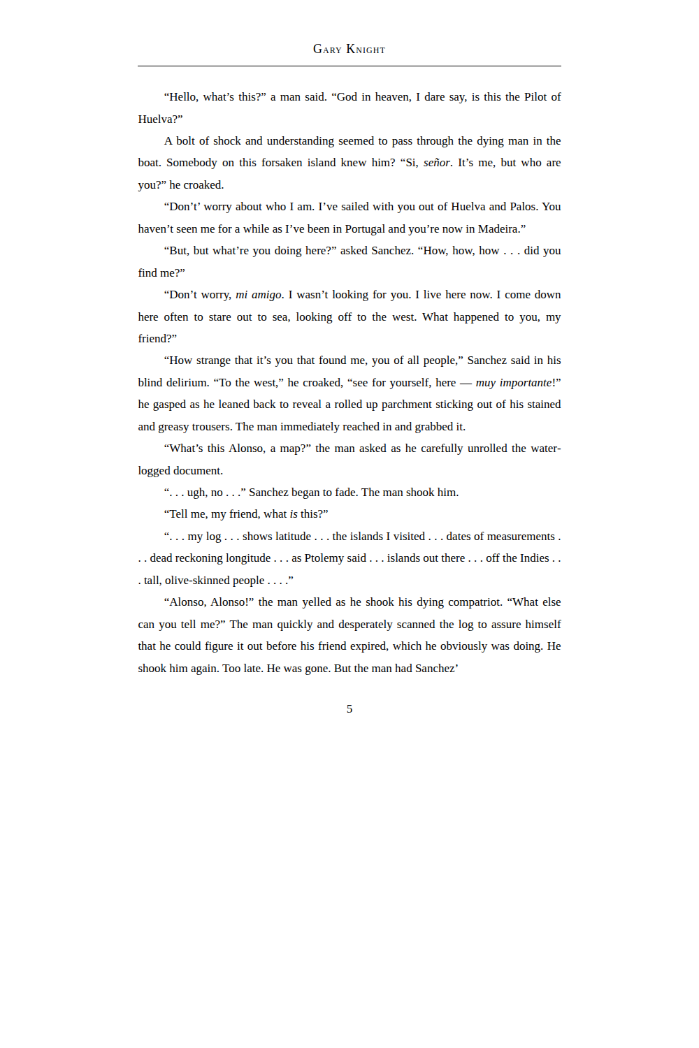Gary Knight
“Hello, what’s this?” a man said. “God in heaven, I dare say, is this the Pilot of Huelva?”
A bolt of shock and understanding seemed to pass through the dying man in the boat. Somebody on this forsaken island knew him? “Si, señor. It’s me, but who are you?” he croaked.
“Don’t’ worry about who I am. I’ve sailed with you out of Huelva and Palos. You haven’t seen me for a while as I’ve been in Portugal and you’re now in Madeira.”
“But, but what’re you doing here?” asked Sanchez. “How, how, how . . . did you find me?”
“Don’t worry, mi amigo. I wasn’t looking for you. I live here now. I come down here often to stare out to sea, looking off to the west. What happened to you, my friend?”
“How strange that it’s you that found me, you of all people,” Sanchez said in his blind delirium. “To the west,” he croaked, “see for yourself, here — muy importante!” he gasped as he leaned back to reveal a rolled up parchment sticking out of his stained and greasy trousers. The man immediately reached in and grabbed it.
“What’s this Alonso, a map?” the man asked as he carefully unrolled the waterlogged document.
“. . . ugh, no . . .” Sanchez began to fade. The man shook him.
“Tell me, my friend, what is this?”
“. . . my log . . . shows latitude . . . the islands I visited . . . dates of measurements . . . dead reckoning longitude . . . as Ptolemy said . . . islands out there . . . off the Indies . . . tall, olive-skinned people . . . .”
“Alonso, Alonso!” the man yelled as he shook his dying compatriot. “What else can you tell me?” The man quickly and desperately scanned the log to assure himself that he could figure it out before his friend expired, which he obviously was doing. He shook him again. Too late. He was gone. But the man had Sanchez’
5